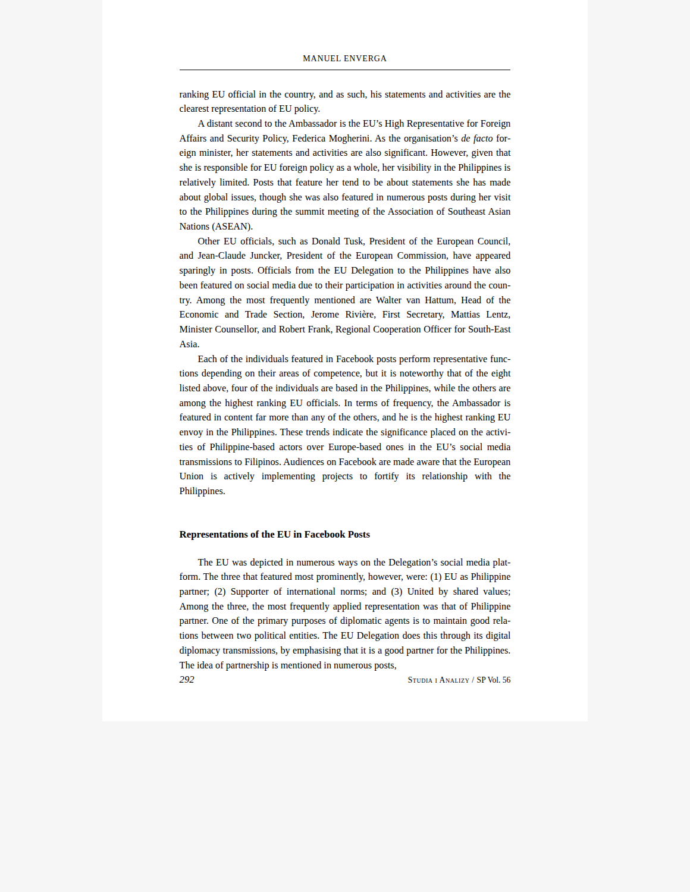MANUEL ENVERGA
ranking EU official in the country, and as such, his statements and activities are the clearest representation of EU policy.
A distant second to the Ambassador is the EU’s High Representative for Foreign Affairs and Security Policy, Federica Mogherini. As the organisation’s de facto foreign minister, her statements and activities are also significant. However, given that she is responsible for EU foreign policy as a whole, her visibility in the Philippines is relatively limited. Posts that feature her tend to be about statements she has made about global issues, though she was also featured in numerous posts during her visit to the Philippines during the summit meeting of the Association of Southeast Asian Nations (ASEAN).
Other EU officials, such as Donald Tusk, President of the European Council, and Jean-Claude Juncker, President of the European Commission, have appeared sparingly in posts. Officials from the EU Delegation to the Philippines have also been featured on social media due to their participation in activities around the country. Among the most frequently mentioned are Walter van Hattum, Head of the Economic and Trade Section, Jerome Rivière, First Secretary, Mattias Lentz, Minister Counsellor, and Robert Frank, Regional Cooperation Officer for South-East Asia.
Each of the individuals featured in Facebook posts perform representative functions depending on their areas of competence, but it is noteworthy that of the eight listed above, four of the individuals are based in the Philippines, while the others are among the highest ranking EU officials. In terms of frequency, the Ambassador is featured in content far more than any of the others, and he is the highest ranking EU envoy in the Philippines. These trends indicate the significance placed on the activities of Philippine-based actors over Europe-based ones in the EU’s social media transmissions to Filipinos. Audiences on Facebook are made aware that the European Union is actively implementing projects to fortify its relationship with the Philippines.
Representations of the EU in Facebook Posts
The EU was depicted in numerous ways on the Delegation’s social media platform. The three that featured most prominently, however, were: (1) EU as Philippine partner; (2) Supporter of international norms; and (3) United by shared values; Among the three, the most frequently applied representation was that of Philippine partner. One of the primary purposes of diplomatic agents is to maintain good relations between two political entities. The EU Delegation does this through its digital diplomacy transmissions, by emphasising that it is a good partner for the Philippines. The idea of partnership is mentioned in numerous posts,
292 Studia i Analizy / SP Vol. 56